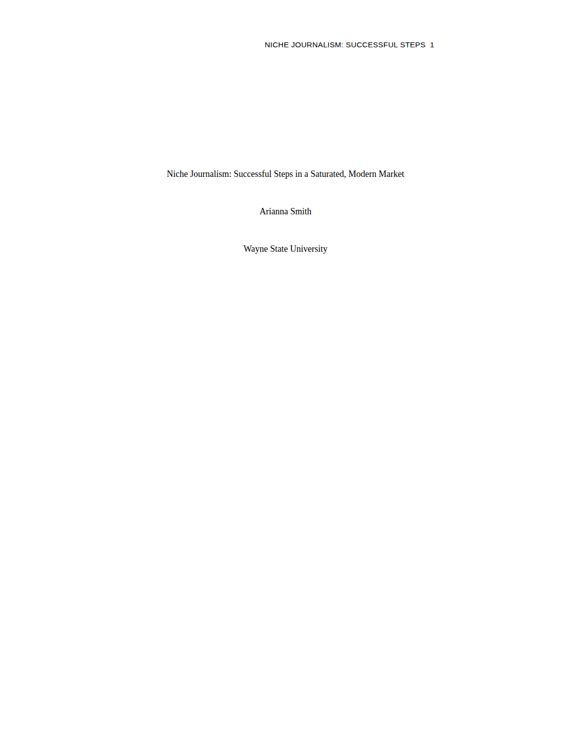NICHE JOURNALISM: SUCCESSFUL STEPS 1
Niche Journalism: Successful Steps in a Saturated, Modern Market
Arianna Smith
Wayne State University